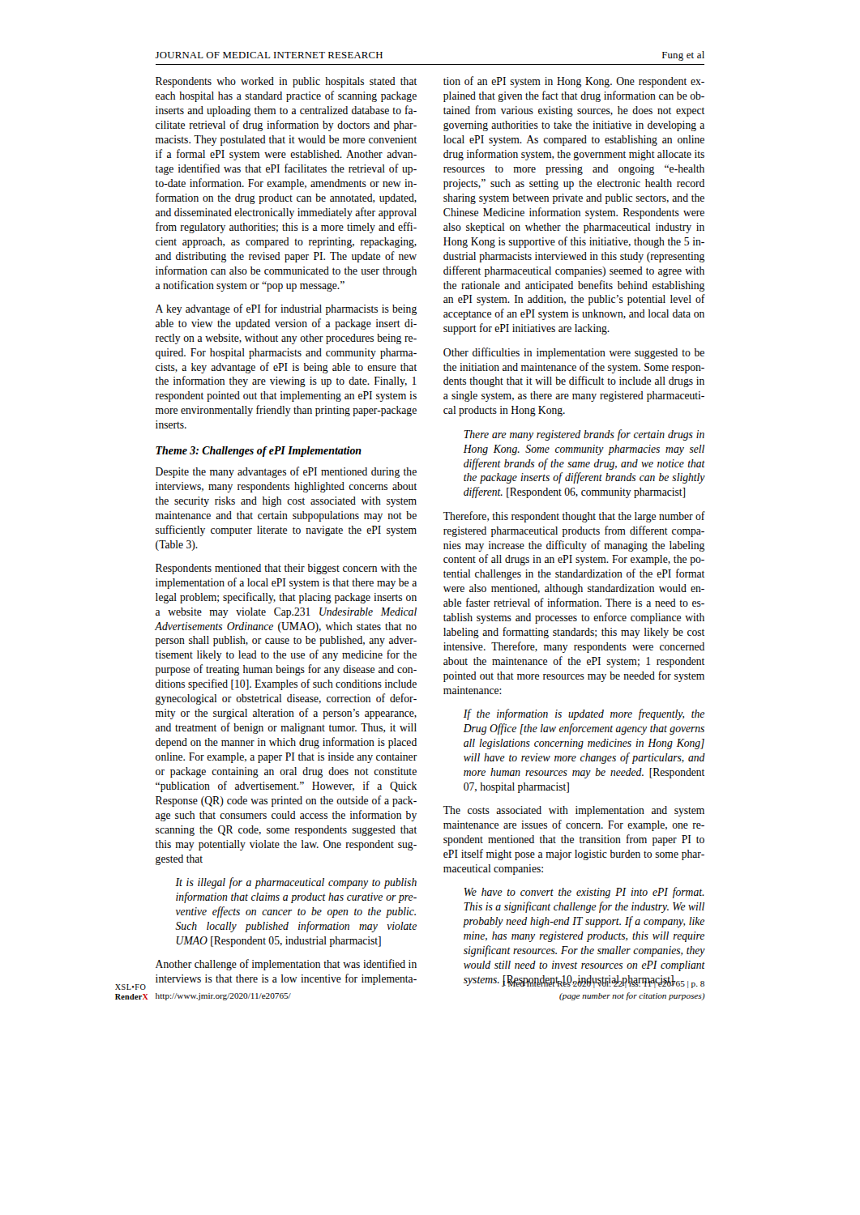JOURNAL OF MEDICAL INTERNET RESEARCH
Fung et al
Respondents who worked in public hospitals stated that each hospital has a standard practice of scanning package inserts and uploading them to a centralized database to facilitate retrieval of drug information by doctors and pharmacists. They postulated that it would be more convenient if a formal ePI system were established. Another advantage identified was that ePI facilitates the retrieval of up-to-date information. For example, amendments or new information on the drug product can be annotated, updated, and disseminated electronically immediately after approval from regulatory authorities; this is a more timely and efficient approach, as compared to reprinting, repackaging, and distributing the revised paper PI. The update of new information can also be communicated to the user through a notification system or “pop up message.”
A key advantage of ePI for industrial pharmacists is being able to view the updated version of a package insert directly on a website, without any other procedures being required. For hospital pharmacists and community pharmacists, a key advantage of ePI is being able to ensure that the information they are viewing is up to date. Finally, 1 respondent pointed out that implementing an ePI system is more environmentally friendly than printing paper-package inserts.
Theme 3: Challenges of ePI Implementation
Despite the many advantages of ePI mentioned during the interviews, many respondents highlighted concerns about the security risks and high cost associated with system maintenance and that certain subpopulations may not be sufficiently computer literate to navigate the ePI system (Table 3).
Respondents mentioned that their biggest concern with the implementation of a local ePI system is that there may be a legal problem; specifically, that placing package inserts on a website may violate Cap.231 Undesirable Medical Advertisements Ordinance (UMAO), which states that no person shall publish, or cause to be published, any advertisement likely to lead to the use of any medicine for the purpose of treating human beings for any disease and conditions specified [10]. Examples of such conditions include gynecological or obstetrical disease, correction of deformity or the surgical alteration of a person’s appearance, and treatment of benign or malignant tumor. Thus, it will depend on the manner in which drug information is placed online. For example, a paper PI that is inside any container or package containing an oral drug does not constitute “publication of advertisement.” However, if a Quick Response (QR) code was printed on the outside of a package such that consumers could access the information by scanning the QR code, some respondents suggested that this may potentially violate the law. One respondent suggested that
It is illegal for a pharmaceutical company to publish information that claims a product has curative or preventive effects on cancer to be open to the public. Such locally published information may violate UMAO [Respondent 05, industrial pharmacist]
Another challenge of implementation that was identified in interviews is that there is a low incentive for implementation of an ePI system in Hong Kong. One respondent explained that given the fact that drug information can be obtained from various existing sources, he does not expect governing authorities to take the initiative in developing a local ePI system. As compared to establishing an online drug information system, the government might allocate its resources to more pressing and ongoing “e-health projects,” such as setting up the electronic health record sharing system between private and public sectors, and the Chinese Medicine information system. Respondents were also skeptical on whether the pharmaceutical industry in Hong Kong is supportive of this initiative, though the 5 industrial pharmacists interviewed in this study (representing different pharmaceutical companies) seemed to agree with the rationale and anticipated benefits behind establishing an ePI system. In addition, the public’s potential level of acceptance of an ePI system is unknown, and local data on support for ePI initiatives are lacking.
Other difficulties in implementation were suggested to be the initiation and maintenance of the system. Some respondents thought that it will be difficult to include all drugs in a single system, as there are many registered pharmaceutical products in Hong Kong.
There are many registered brands for certain drugs in Hong Kong. Some community pharmacies may sell different brands of the same drug, and we notice that the package inserts of different brands can be slightly different. [Respondent 06, community pharmacist]
Therefore, this respondent thought that the large number of registered pharmaceutical products from different companies may increase the difficulty of managing the labeling content of all drugs in an ePI system. For example, the potential challenges in the standardization of the ePI format were also mentioned, although standardization would enable faster retrieval of information. There is a need to establish systems and processes to enforce compliance with labeling and formatting standards; this may likely be cost intensive. Therefore, many respondents were concerned about the maintenance of the ePI system; 1 respondent pointed out that more resources may be needed for system maintenance:
If the information is updated more frequently, the Drug Office [the law enforcement agency that governs all legislations concerning medicines in Hong Kong] will have to review more changes of particulars, and more human resources may be needed. [Respondent 07, hospital pharmacist]
The costs associated with implementation and system maintenance are issues of concern. For example, one respondent mentioned that the transition from paper PI to ePI itself might pose a major logistic burden to some pharmaceutical companies:
We have to convert the existing PI into ePI format. This is a significant challenge for the industry. We will probably need high-end IT support. If a company, like mine, has many registered products, this will require significant resources. For the smaller companies, they would still need to invest resources on ePI compliant systems. [Respondent 10, industrial pharmacist]
XSL•FO
Render X
http://www.jmir.org/2020/11/e20765/
J Med Internet Res 2020 | vol. 22 | iss. 11 | e20765 | p. 8
(page number not for citation purposes)